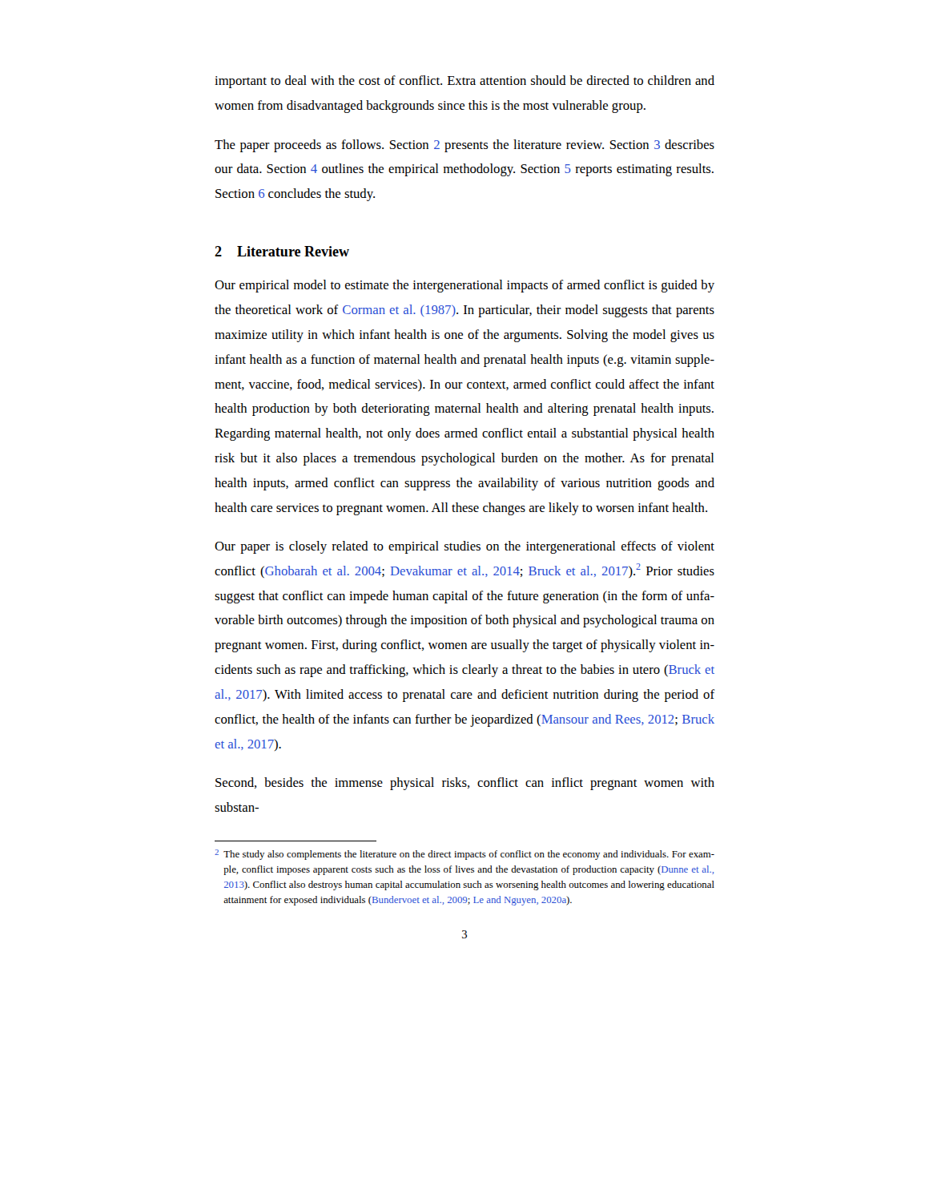important to deal with the cost of conflict. Extra attention should be directed to children and women from disadvantaged backgrounds since this is the most vulnerable group.
The paper proceeds as follows. Section 2 presents the literature review. Section 3 describes our data. Section 4 outlines the empirical methodology. Section 5 reports estimating results. Section 6 concludes the study.
2 Literature Review
Our empirical model to estimate the intergenerational impacts of armed conflict is guided by the theoretical work of Corman et al. (1987). In particular, their model suggests that parents maximize utility in which infant health is one of the arguments. Solving the model gives us infant health as a function of maternal health and prenatal health inputs (e.g. vitamin supplement, vaccine, food, medical services). In our context, armed conflict could affect the infant health production by both deteriorating maternal health and altering prenatal health inputs. Regarding maternal health, not only does armed conflict entail a substantial physical health risk but it also places a tremendous psychological burden on the mother. As for prenatal health inputs, armed conflict can suppress the availability of various nutrition goods and health care services to pregnant women. All these changes are likely to worsen infant health.
Our paper is closely related to empirical studies on the intergenerational effects of violent conflict (Ghobarah et al. 2004; Devakumar et al., 2014; Bruck et al., 2017).2 Prior studies suggest that conflict can impede human capital of the future generation (in the form of unfavorable birth outcomes) through the imposition of both physical and psychological trauma on pregnant women. First, during conflict, women are usually the target of physically violent incidents such as rape and trafficking, which is clearly a threat to the babies in utero (Bruck et al., 2017). With limited access to prenatal care and deficient nutrition during the period of conflict, the health of the infants can further be jeopardized (Mansour and Rees, 2012; Bruck et al., 2017).
Second, besides the immense physical risks, conflict can inflict pregnant women with substan-
2
The study also complements the literature on the direct impacts of conflict on the economy and individuals. For example, conflict imposes apparent costs such as the loss of lives and the devastation of production capacity (Dunne et al., 2013). Conflict also destroys human capital accumulation such as worsening health outcomes and lowering educational attainment for exposed individuals (Bundervoet et al., 2009; Le and Nguyen, 2020a).
3